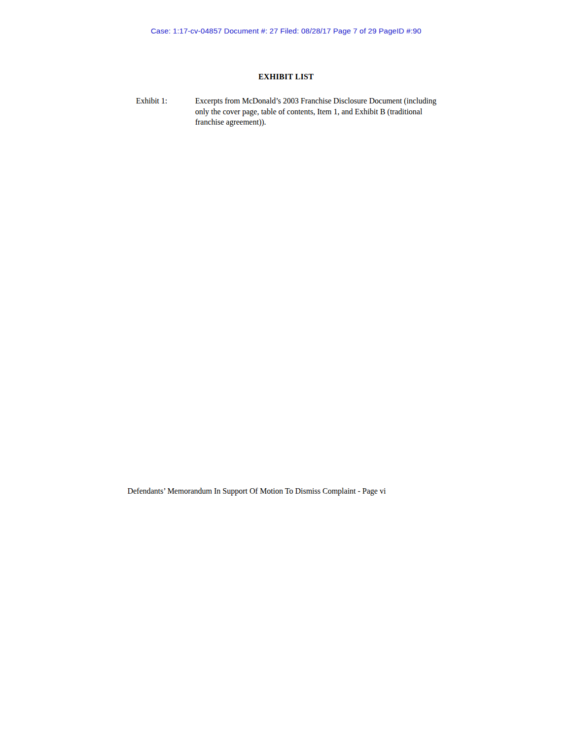Case: 1:17-cv-04857 Document #: 27 Filed: 08/28/17 Page 7 of 29 PageID #:90
EXHIBIT LIST
Exhibit 1:
Excerpts from McDonald’s 2003 Franchise Disclosure Document (including only the cover page, table of contents, Item 1, and Exhibit B (traditional franchise agreement)).
Defendants’ Memorandum In Support Of Motion To Dismiss Complaint - Page vi